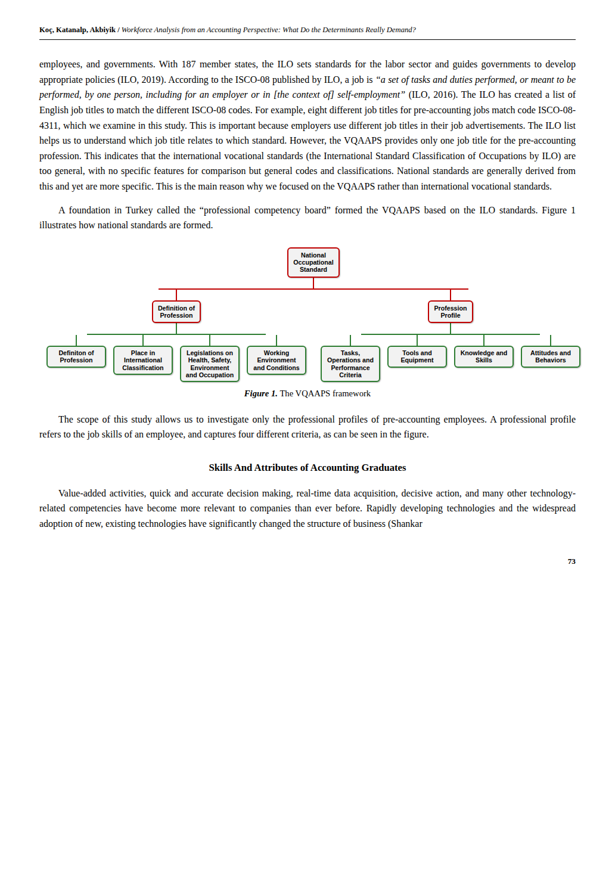Koç, Katanalp, Akbiyik / Workforce Analysis from an Accounting Perspective: What Do the Determinants Really Demand?
employees, and governments. With 187 member states, the ILO sets standards for the labor sector and guides governments to develop appropriate policies (ILO, 2019). According to the ISCO-08 published by ILO, a job is “a set of tasks and duties performed, or meant to be performed, by one person, including for an employer or in [the context of] self-employment” (ILO, 2016). The ILO has created a list of English job titles to match the different ISCO-08 codes. For example, eight different job titles for pre-accounting jobs match code ISCO-08-4311, which we examine in this study. This is important because employers use different job titles in their job advertisements. The ILO list helps us to understand which job title relates to which standard. However, the VQAAPS provides only one job title for the pre-accounting profession. This indicates that the international vocational standards (the International Standard Classification of Occupations by ILO) are too general, with no specific features for comparison but general codes and classifications. National standards are generally derived from this and yet are more specific. This is the main reason why we focused on the VQAAPS rather than international vocational standards.
A foundation in Turkey called the “professional competency board” formed the VQAAPS based on the ILO standards. Figure 1 illustrates how national standards are formed.
National
Occupational
Standard
| Definition of Profession / Definiton of Profession / Place in International Classification / Legislations on Health, Safety, Environment and Occupation / Working Environment and Conditions / | Profession Profile / Tasks, Operations and Performance Criteria / Tools and Equipment / Knowledge and Skills / Attitudes and Behaviors / |
Figure 1. The VQAAPS framework
The scope of this study allows us to investigate only the professional profiles of pre-accounting employees. A professional profile refers to the job skills of an employee, and captures four different criteria, as can be seen in the figure.
Skills And Attributes of Accounting Graduates
Value-added activities, quick and accurate decision making, real-time data acquisition, decisive action, and many other technology-related competencies have become more relevant to companies than ever before. Rapidly developing technologies and the widespread adoption of new, existing technologies have significantly changed the structure of business (Shankar
73